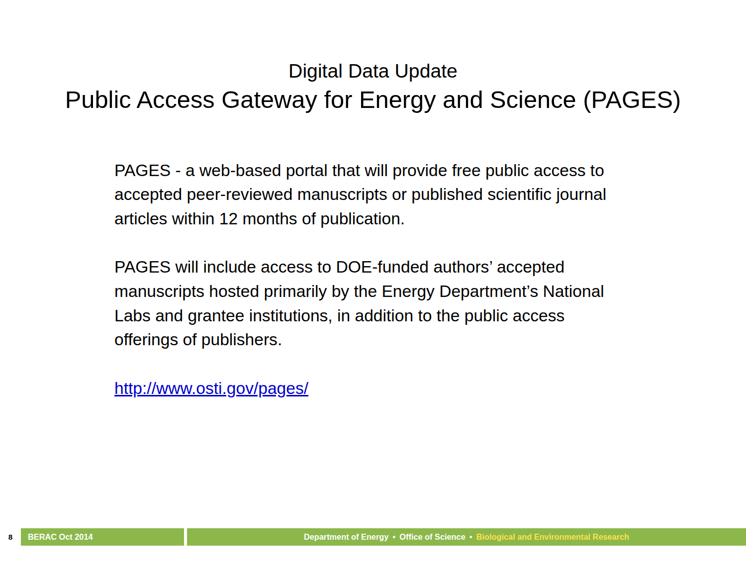Digital Data Update
Public Access Gateway for Energy and Science (PAGES)
PAGES - a web-based portal that will provide free public access to accepted peer-reviewed manuscripts or published scientific journal articles within 12 months of publication.
PAGES will include access to DOE-funded authors’ accepted manuscripts hosted primarily by the Energy Department’s National Labs and grantee institutions, in addition to the public access offerings of publishers.
http://www.osti.gov/pages/
8
BERAC Oct 2014
Department of Energy • Office of Science • Biological and Environmental Research